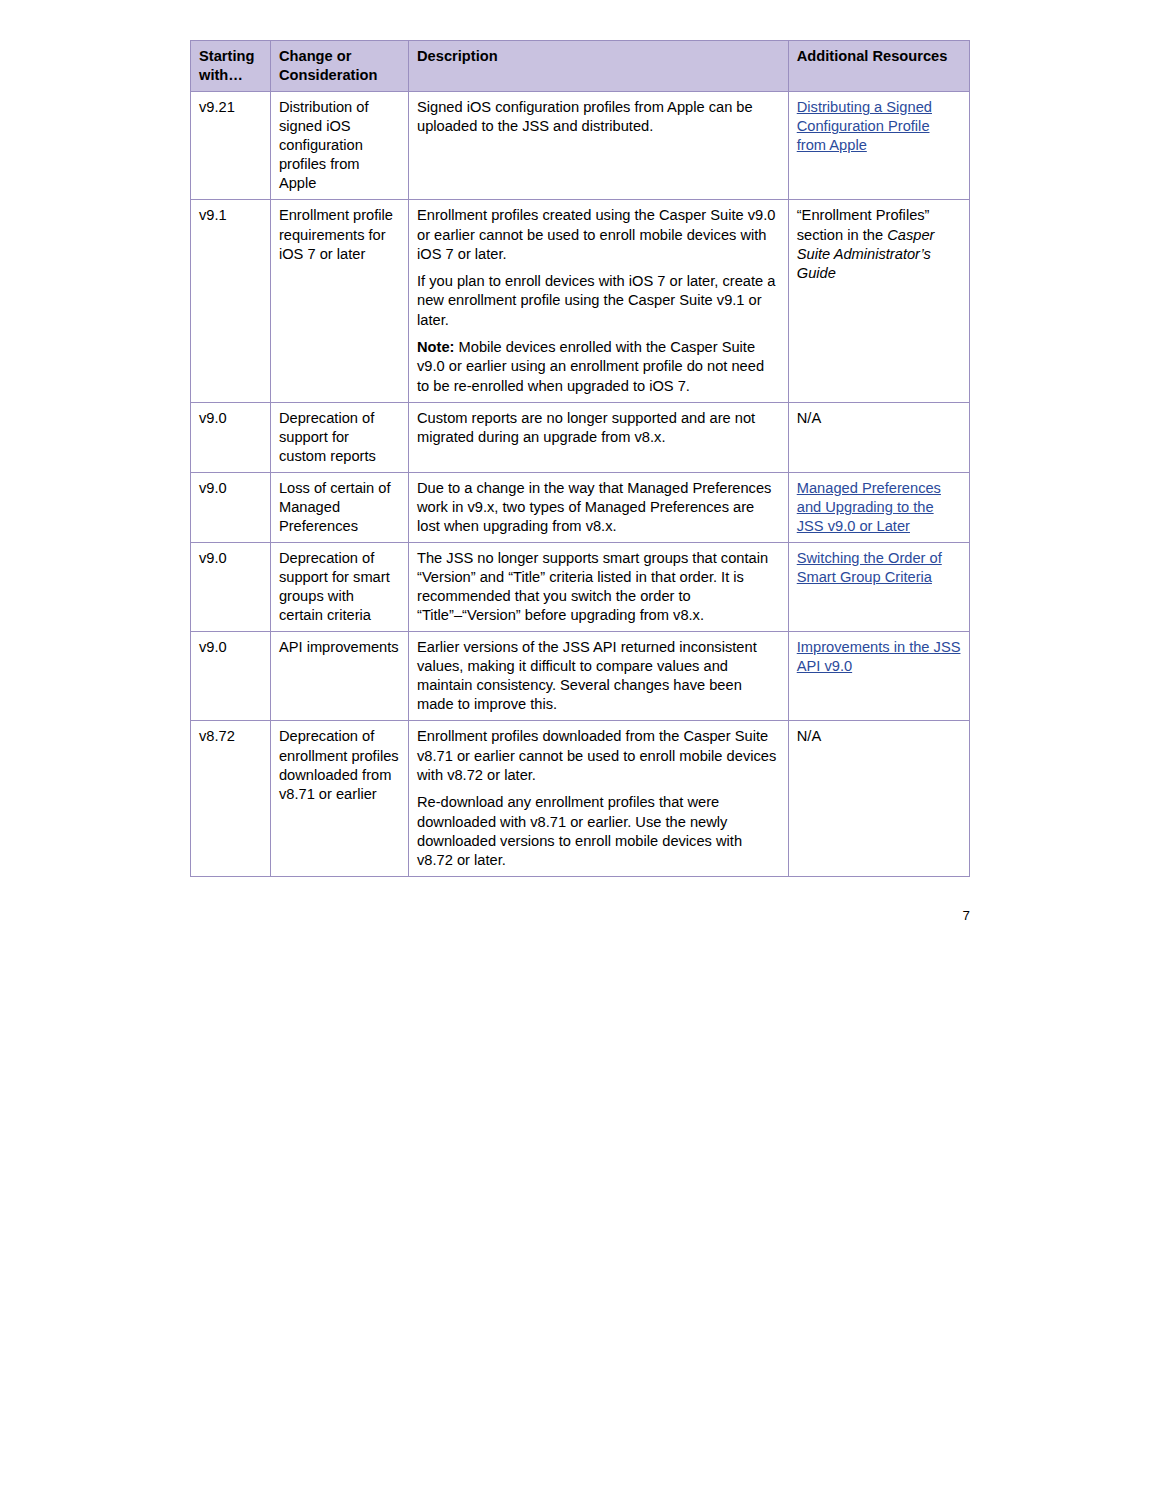| Starting with… | Change or Consideration | Description | Additional Resources |
| --- | --- | --- | --- |
| v9.21 | Distribution of signed iOS configuration profiles from Apple | Signed iOS configuration profiles from Apple can be uploaded to the JSS and distributed. | Distributing a Signed Configuration Profile from Apple |
| v9.1 | Enrollment profile requirements for iOS 7 or later | Enrollment profiles created using the Casper Suite v9.0 or earlier cannot be used to enroll mobile devices with iOS 7 or later. If you plan to enroll devices with iOS 7 or later, create a new enrollment profile using the Casper Suite v9.1 or later. Note: Mobile devices enrolled with the Casper Suite v9.0 or earlier using an enrollment profile do not need to be re-enrolled when upgraded to iOS 7. | “Enrollment Profiles” section in the Casper Suite Administrator’s Guide |
| v9.0 | Deprecation of support for custom reports | Custom reports are no longer supported and are not migrated during an upgrade from v8.x. | N/A |
| v9.0 | Loss of certain of Managed Preferences | Due to a change in the way that Managed Preferences work in v9.x, two types of Managed Preferences are lost when upgrading from v8.x. | Managed Preferences and Upgrading to the JSS v9.0 or Later |
| v9.0 | Deprecation of support for smart groups with certain criteria | The JSS no longer supports smart groups that contain “Version” and “Title” criteria listed in that order. It is recommended that you switch the order to “Title”–“Version” before upgrading from v8.x. | Switching the Order of Smart Group Criteria |
| v9.0 | API improvements | Earlier versions of the JSS API returned inconsistent values, making it difficult to compare values and maintain consistency. Several changes have been made to improve this. | Improvements in the JSS API v9.0 |
| v8.72 | Deprecation of enrollment profiles downloaded from v8.71 or earlier | Enrollment profiles downloaded from the Casper Suite v8.71 or earlier cannot be used to enroll mobile devices with v8.72 or later. Re-download any enrollment profiles that were downloaded with v8.71 or earlier. Use the newly downloaded versions to enroll mobile devices with v8.72 or later. | N/A |
7